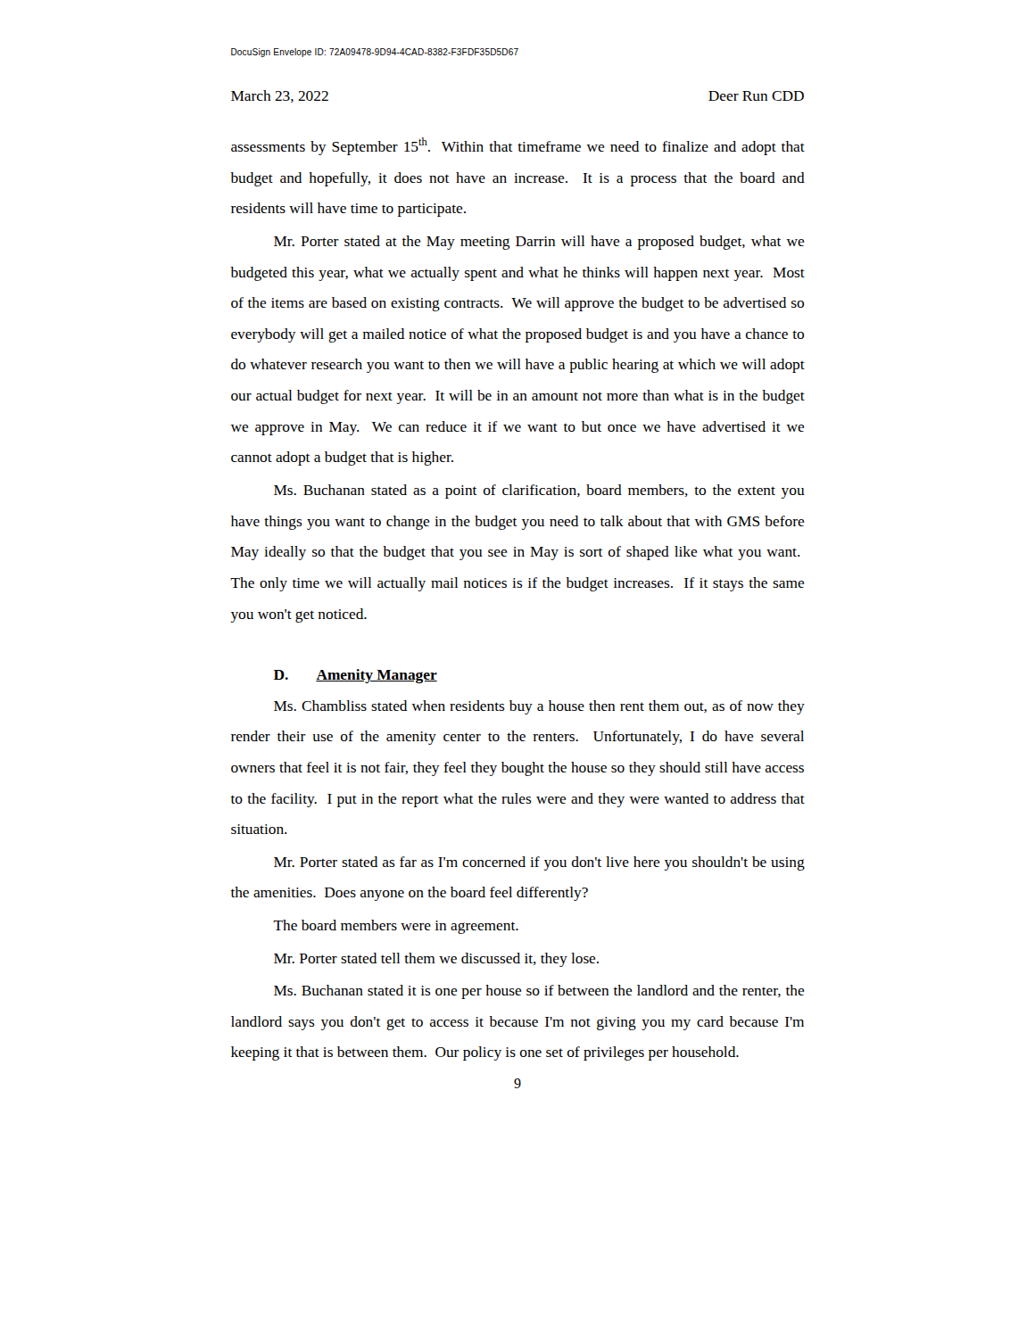DocuSign Envelope ID: 72A09478-9D94-4CAD-8382-F3FDF35D5D67
March 23, 2022 Deer Run CDD
assessments by September 15th. Within that timeframe we need to finalize and adopt that budget and hopefully, it does not have an increase. It is a process that the board and residents will have time to participate.
Mr. Porter stated at the May meeting Darrin will have a proposed budget, what we budgeted this year, what we actually spent and what he thinks will happen next year. Most of the items are based on existing contracts. We will approve the budget to be advertised so everybody will get a mailed notice of what the proposed budget is and you have a chance to do whatever research you want to then we will have a public hearing at which we will adopt our actual budget for next year. It will be in an amount not more than what is in the budget we approve in May. We can reduce it if we want to but once we have advertised it we cannot adopt a budget that is higher.
Ms. Buchanan stated as a point of clarification, board members, to the extent you have things you want to change in the budget you need to talk about that with GMS before May ideally so that the budget that you see in May is sort of shaped like what you want. The only time we will actually mail notices is if the budget increases. If it stays the same you won't get noticed.
D. Amenity Manager
Ms. Chambliss stated when residents buy a house then rent them out, as of now they render their use of the amenity center to the renters. Unfortunately, I do have several owners that feel it is not fair, they feel they bought the house so they should still have access to the facility. I put in the report what the rules were and they were wanted to address that situation.
Mr. Porter stated as far as I'm concerned if you don't live here you shouldn't be using the amenities. Does anyone on the board feel differently?
The board members were in agreement.
Mr. Porter stated tell them we discussed it, they lose.
Ms. Buchanan stated it is one per house so if between the landlord and the renter, the landlord says you don't get to access it because I'm not giving you my card because I'm keeping it that is between them. Our policy is one set of privileges per household.
9